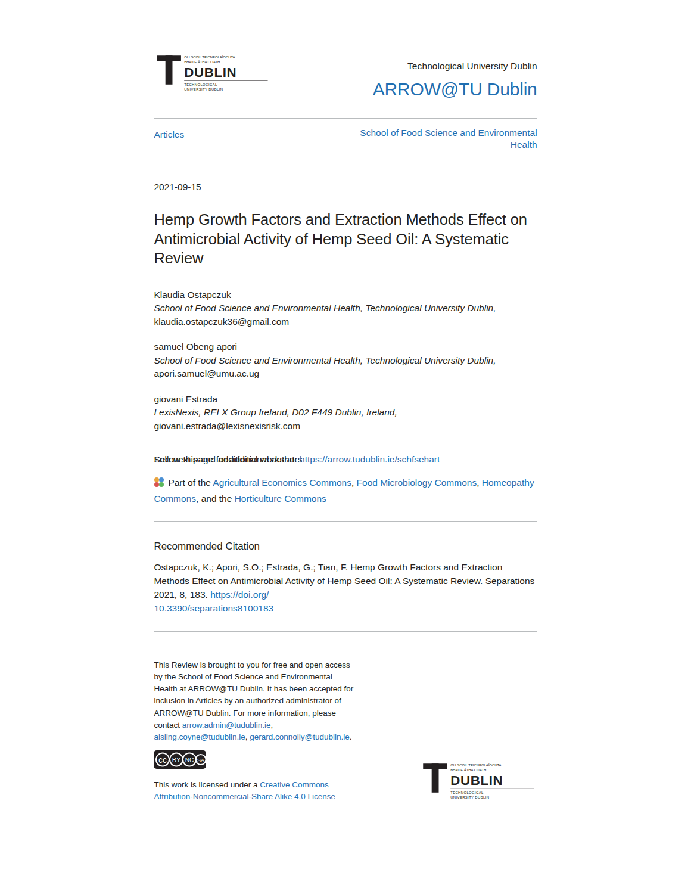OLLSCOIL TEICNEOLAÍOCHTA BHAILE ÁTHA CLIATH DUBLIN TECHNOLOGICAL UNIVERSITY DUBLIN
Technological University Dublin
ARROW@TU Dublin
Articles
School of Food Science and Environmental
Health
2021-09-15
Hemp Growth Factors and Extraction Methods Effect on
Antimicrobial Activity of Hemp Seed Oil: A Systematic Review
Klaudia Ostapczuk
School of Food Science and Environmental Health, Technological University Dublin,
klaudia.ostapczuk36@gmail.com
samuel Obeng apori
School of Food Science and Environmental Health, Technological University Dublin,
apori.samuel@umu.ac.ug
giovani Estrada
LexisNexis, RELX Group Ireland, D02 F449 Dublin, Ireland, giovani.estrada@lexisnexisrisk.com
See next page for additional authors Follow this and additional works at: https://arrow.tudublin.ie/schfsehart
Part of the Agricultural Economics Commons, Food Microbiology Commons, Homeopathy Commons, and the Horticulture Commons
Recommended Citation
Ostapczuk, K.; Apori, S.O.; Estrada, G.; Tian, F. Hemp Growth Factors and Extraction Methods Effect on Antimicrobial Activity of Hemp Seed Oil: A Systematic Review. Separations 2021, 8, 183. https://doi.org/
10.3390/separations8100183
This Review is brought to you for free and open access by the School of Food Science and Environmental Health at ARROW@TU Dublin. It has been accepted for inclusion in Articles by an authorized administrator of ARROW@TU Dublin. For more information, please contact arrow.admin@tudublin.ie, aisling.coyne@tudublin.ie, gerard.connolly@tudublin.ie.
cc BY NC SA
This work is licensed under a Creative Commons
Attribution-Noncommercial-Share Alike 4.0 License
OLLSCOIL TEICNEOLAÍOCHTA BHAILE ÁTHA CLIATH DUBLIN TECHNOLOGICAL UNIVERSITY DUBLIN